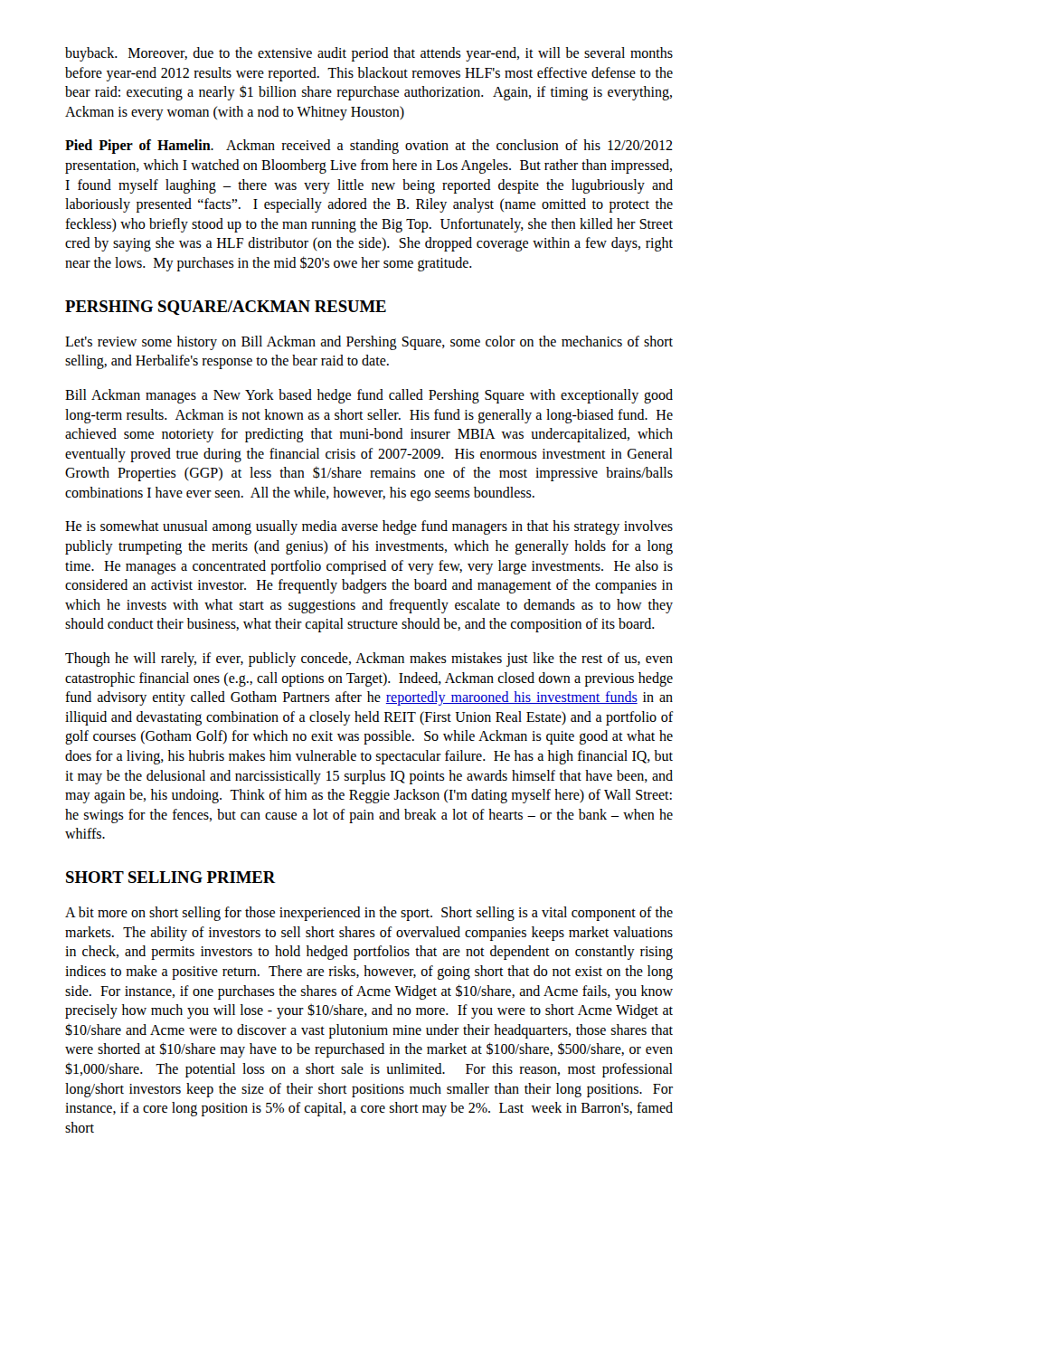buyback. Moreover, due to the extensive audit period that attends year-end, it will be several months before year-end 2012 results were reported. This blackout removes HLF's most effective defense to the bear raid: executing a nearly $1 billion share repurchase authorization. Again, if timing is everything, Ackman is every woman (with a nod to Whitney Houston)
Pied Piper of Hamelin. Ackman received a standing ovation at the conclusion of his 12/20/2012 presentation, which I watched on Bloomberg Live from here in Los Angeles. But rather than impressed, I found myself laughing – there was very little new being reported despite the lugubriously and laboriously presented “facts”. I especially adored the B. Riley analyst (name omitted to protect the feckless) who briefly stood up to the man running the Big Top. Unfortunately, she then killed her Street cred by saying she was a HLF distributor (on the side). She dropped coverage within a few days, right near the lows. My purchases in the mid $20's owe her some gratitude.
PERSHING SQUARE/ACKMAN RESUME
Let's review some history on Bill Ackman and Pershing Square, some color on the mechanics of short selling, and Herbalife's response to the bear raid to date.
Bill Ackman manages a New York based hedge fund called Pershing Square with exceptionally good long-term results. Ackman is not known as a short seller. His fund is generally a long-biased fund. He achieved some notoriety for predicting that muni-bond insurer MBIA was undercapitalized, which eventually proved true during the financial crisis of 2007-2009. His enormous investment in General Growth Properties (GGP) at less than $1/share remains one of the most impressive brains/balls combinations I have ever seen. All the while, however, his ego seems boundless.
He is somewhat unusual among usually media averse hedge fund managers in that his strategy involves publicly trumpeting the merits (and genius) of his investments, which he generally holds for a long time. He manages a concentrated portfolio comprised of very few, very large investments. He also is considered an activist investor. He frequently badgers the board and management of the companies in which he invests with what start as suggestions and frequently escalate to demands as to how they should conduct their business, what their capital structure should be, and the composition of its board.
Though he will rarely, if ever, publicly concede, Ackman makes mistakes just like the rest of us, even catastrophic financial ones (e.g., call options on Target). Indeed, Ackman closed down a previous hedge fund advisory entity called Gotham Partners after he reportedly marooned his investment funds in an illiquid and devastating combination of a closely held REIT (First Union Real Estate) and a portfolio of golf courses (Gotham Golf) for which no exit was possible. So while Ackman is quite good at what he does for a living, his hubris makes him vulnerable to spectacular failure. He has a high financial IQ, but it may be the delusional and narcissistically 15 surplus IQ points he awards himself that have been, and may again be, his undoing. Think of him as the Reggie Jackson (I'm dating myself here) of Wall Street: he swings for the fences, but can cause a lot of pain and break a lot of hearts – or the bank – when he whiffs.
SHORT SELLING PRIMER
A bit more on short selling for those inexperienced in the sport. Short selling is a vital component of the markets. The ability of investors to sell short shares of overvalued companies keeps market valuations in check, and permits investors to hold hedged portfolios that are not dependent on constantly rising indices to make a positive return. There are risks, however, of going short that do not exist on the long side. For instance, if one purchases the shares of Acme Widget at $10/share, and Acme fails, you know precisely how much you will lose - your $10/share, and no more. If you were to short Acme Widget at $10/share and Acme were to discover a vast plutonium mine under their headquarters, those shares that were shorted at $10/share may have to be repurchased in the market at $100/share, $500/share, or even $1,000/share. The potential loss on a short sale is unlimited. For this reason, most professional long/short investors keep the size of their short positions much smaller than their long positions. For instance, if a core long position is 5% of capital, a core short may be 2%. Last week in Barron's, famed short